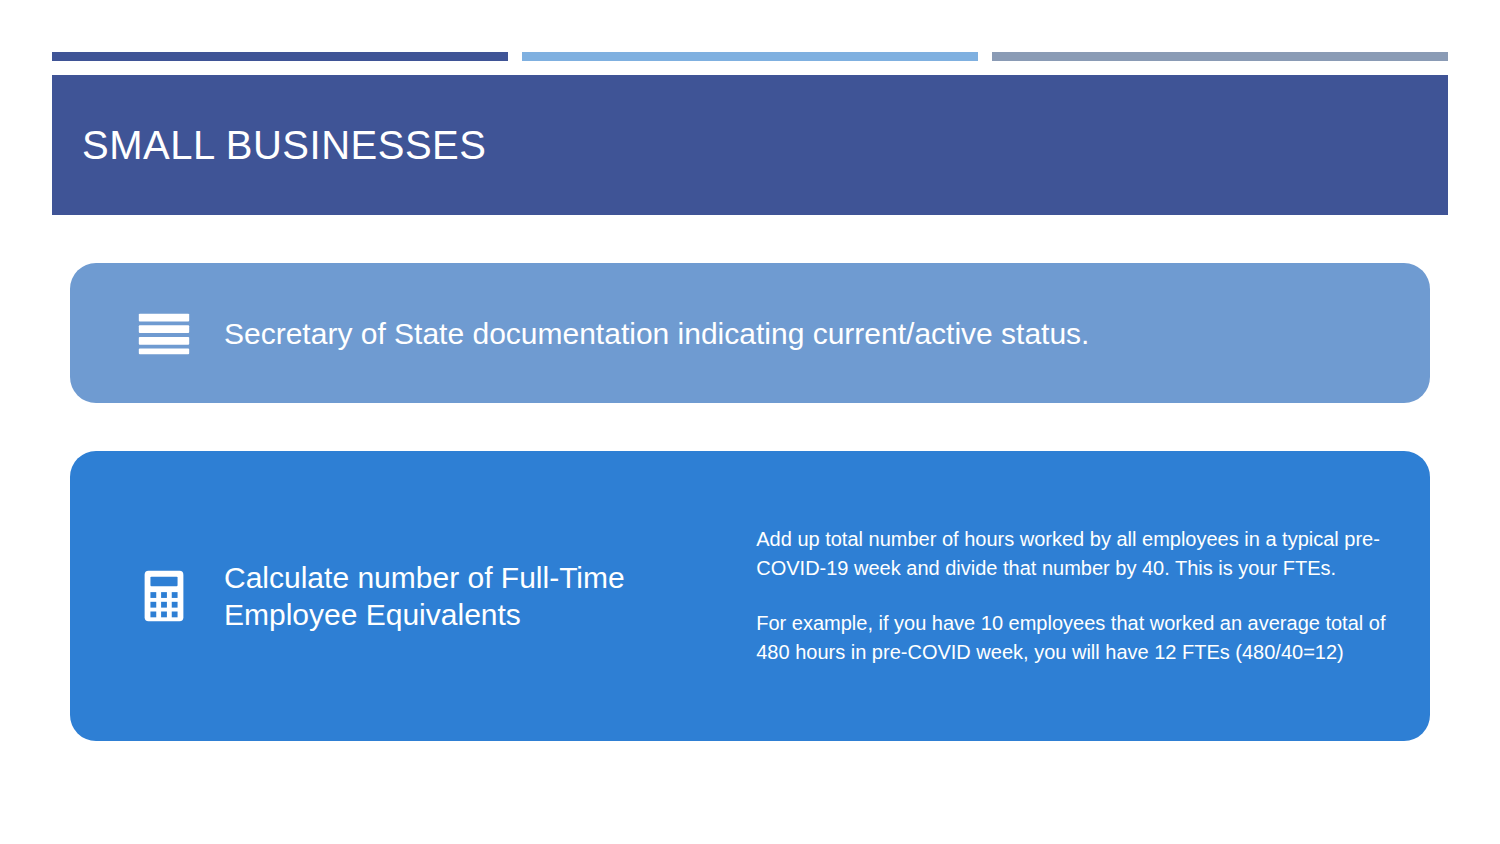Small Businesses
Secretary of State documentation indicating current/active status.
Calculate number of Full-Time Employee Equivalents
Add up total number of hours worked by all employees in a typical pre-COVID-19 week and divide that number by 40. This is your FTEs.
For example, if you have 10 employees that worked an average total of 480 hours in pre-COVID week, you will have 12 FTEs (480/40=12)